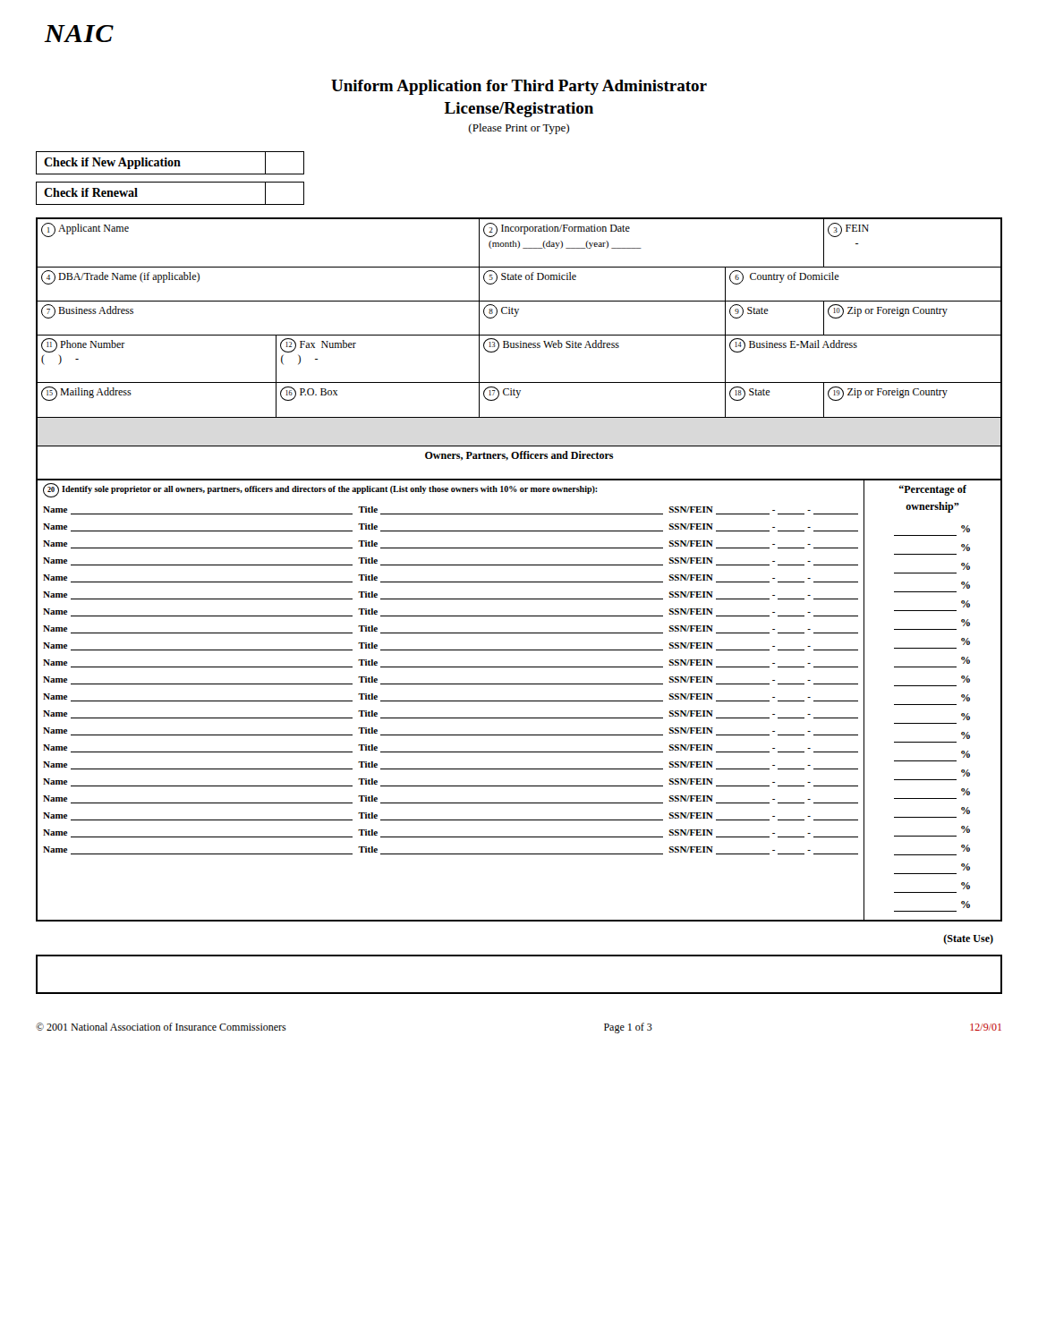NAIC
Uniform Application for Third Party Administrator
License/Registration
(Please Print or Type)
Check if New Application
Check if Renewal
| 1 Applicant Name | 2 Incorporation/Formation Date (month) ____(day) ____(year) ______ | 3 FEIN - |
| 4 DBA/Trade Name (if applicable) | 5 State of Domicile | 6 Country of Domicile |
| 7 Business Address | 8 City | 9 State | 10 Zip or Foreign Country |
| 11 Phone Number ( ) - | 12 Fax Number ( ) - | 13 Business Web Site Address | 14 Business E-Mail Address |
| 15 Mailing Address | 16 P.O. Box | 17 City | 18 State | 19 Zip or Foreign Country |
| Owners, Partners, Officers and Directors |
20 Identify sole proprietor or all owners, partners, officers and directors of the applicant (List only those owners with 10% or more ownership):
Name Title SSN/FEIN - -
Name Title SSN/FEIN - -
Name Title SSN/FEIN - -
Name Title SSN/FEIN - -
Name Title SSN/FEIN - -
Name Title SSN/FEIN - -
Name Title SSN/FEIN - -
Name Title SSN/FEIN - -
Name Title SSN/FEIN - -
Name Title SSN/FEIN - -
Name Title SSN/FEIN - -
Name Title SSN/FEIN - -
Name Title SSN/FEIN - -
Name Title SSN/FEIN - -
Name Title SSN/FEIN - -
Name Title SSN/FEIN - -
Name Title SSN/FEIN - -
Name Title SSN/FEIN - -
Name Title SSN/FEIN - -
Name Title SSN/FEIN - -
Name Title SSN/FEIN - -
“Percentage of
ownership”
%
%
%
%
%
%
%
%
%
%
%
%
%
%
%
%
%
%
%
%
%
(State Use)
© 2001 National Association of Insurance Commissioners
Page 1 of 3
12/9/01